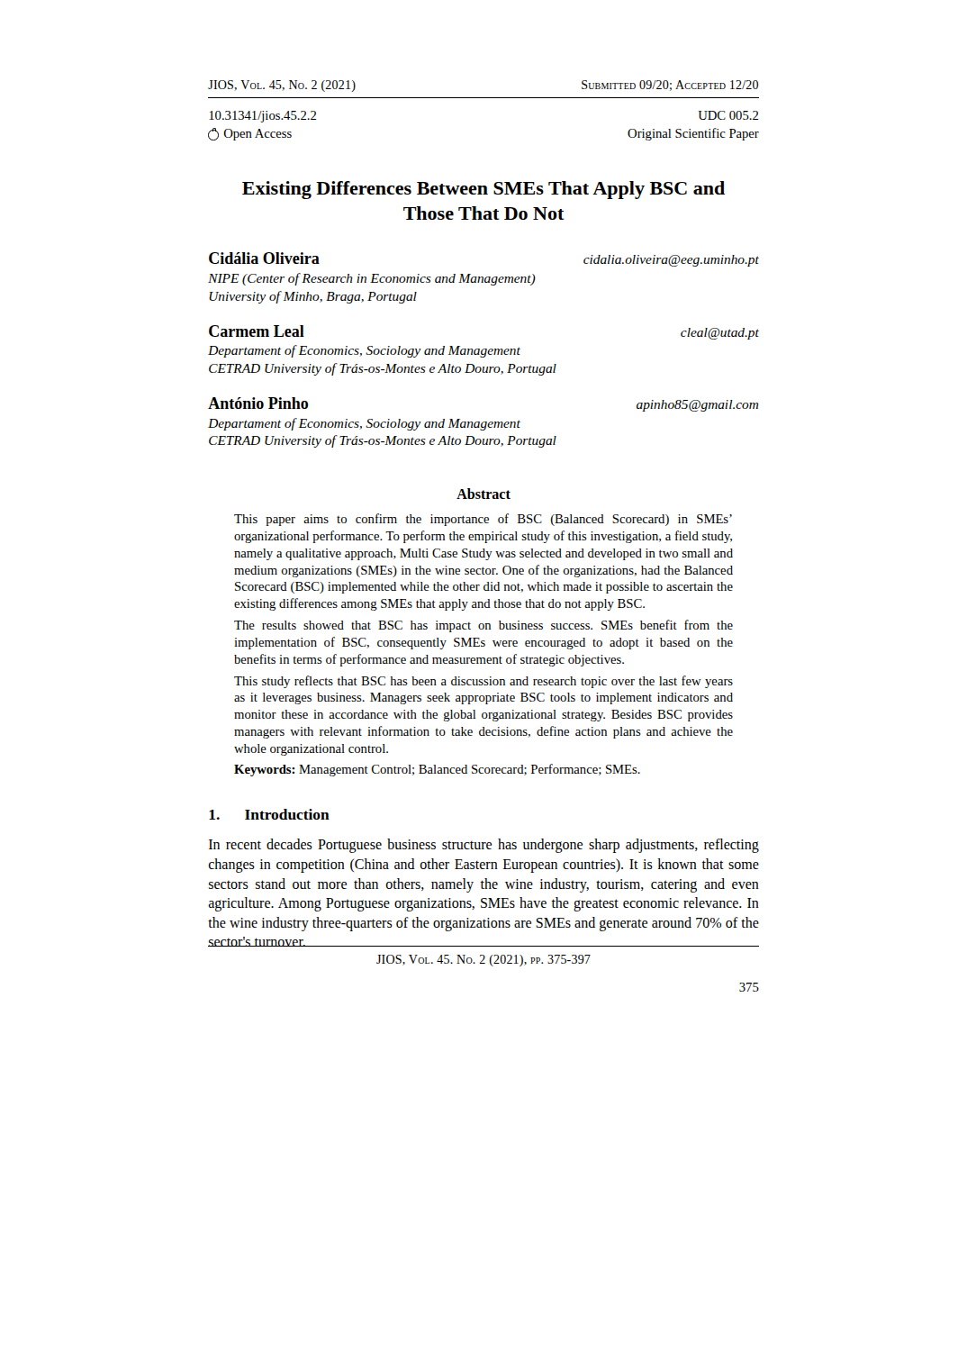JIOS, Vol. 45, No. 2 (2021)
Submitted 09/20; Accepted 12/20
10.31341/jios.45.2.2
Open Access
UDC 005.2
Original Scientific Paper
Existing Differences Between SMEs That Apply BSC and
Those That Do Not
Cidália Oliveira cidalia.oliveira@eeg.uminho.pt
NIPE (Center of Research in Economics and Management)
University of Minho, Braga, Portugal
Carmem Leal cleal@utad.pt
Departament of Economics, Sociology and Management
CETRAD University of Trás-os-Montes e Alto Douro, Portugal
António Pinho apinho85@gmail.com
Departament of Economics, Sociology and Management
CETRAD University of Trás-os-Montes e Alto Douro, Portugal
Abstract
This paper aims to confirm the importance of BSC (Balanced Scorecard) in SMEs’ organizational performance. To perform the empirical study of this investigation, a field study, namely a qualitative approach, Multi Case Study was selected and developed in two small and medium organizations (SMEs) in the wine sector. One of the organizations, had the Balanced Scorecard (BSC) implemented while the other did not, which made it possible to ascertain the existing differences among SMEs that apply and those that do not apply BSC.
The results showed that BSC has impact on business success. SMEs benefit from the implementation of BSC, consequently SMEs were encouraged to adopt it based on the benefits in terms of performance and measurement of strategic objectives.
This study reflects that BSC has been a discussion and research topic over the last few years as it leverages business. Managers seek appropriate BSC tools to implement indicators and monitor these in accordance with the global organizational strategy. Besides BSC provides managers with relevant information to take decisions, define action plans and achieve the whole organizational control.
Keywords: Management Control; Balanced Scorecard; Performance; SMEs.
1. Introduction
In recent decades Portuguese business structure has undergone sharp adjustments, reflecting changes in competition (China and other Eastern European countries). It is known that some sectors stand out more than others, namely the wine industry, tourism, catering and even agriculture. Among Portuguese organizations, SMEs have the greatest economic relevance. In the wine industry three-quarters of the organizations are SMEs and generate around 70% of the sector's turnover.
JIOS, Vol. 45. No. 2 (2021), pp. 375-397
375